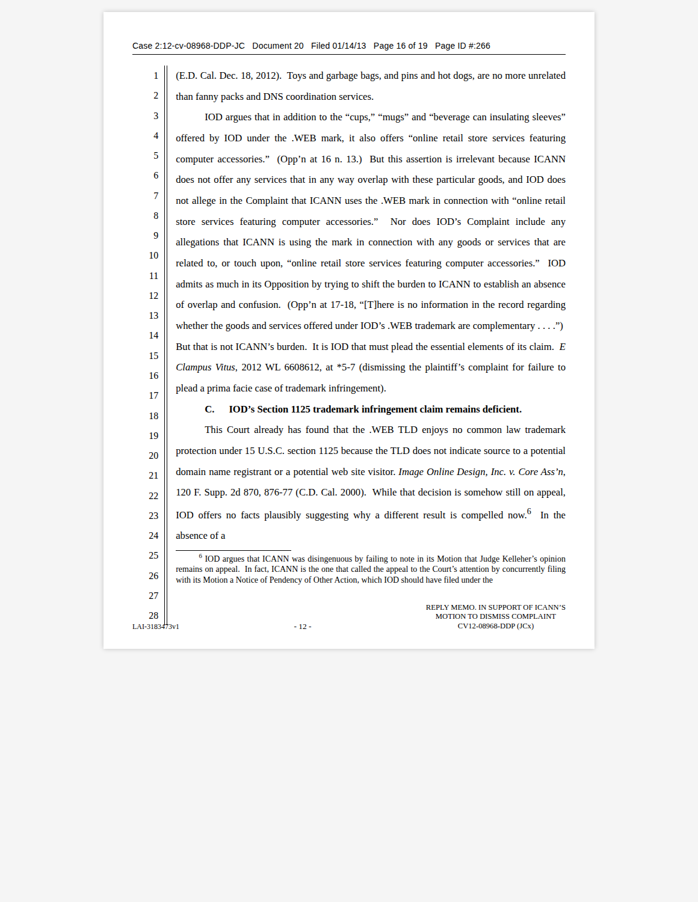Case 2:12-cv-08968-DDP-JC Document 20 Filed 01/14/13 Page 16 of 19 Page ID #:266
1
2
3
4
5
6
7
8
9
10
11
12
13
14
15
16
17
18
19
20
21
22
23
24
25
26
27
28
(E.D. Cal. Dec. 18, 2012). Toys and garbage bags, and pins and hot dogs, are no more unrelated than fanny packs and DNS coordination services.
IOD argues that in addition to the “cups,” “mugs” and “beverage can insulating sleeves” offered by IOD under the .WEB mark, it also offers “online retail store services featuring computer accessories.” (Opp’n at 16 n. 13.) But this assertion is irrelevant because ICANN does not offer any services that in any way overlap with these particular goods, and IOD does not allege in the Complaint that ICANN uses the .WEB mark in connection with “online retail store services featuring computer accessories.” Nor does IOD’s Complaint include any allegations that ICANN is using the mark in connection with any goods or services that are related to, or touch upon, “online retail store services featuring computer accessories.” IOD admits as much in its Opposition by trying to shift the burden to ICANN to establish an absence of overlap and confusion. (Opp’n at 17-18, “[T]here is no information in the record regarding whether the goods and services offered under IOD’s .WEB trademark are complementary . . . .”) But that is not ICANN’s burden. It is IOD that must plead the essential elements of its claim. E Clampus Vitus, 2012 WL 6608612, at *5-7 (dismissing the plaintiff’s complaint for failure to plead a prima facie case of trademark infringement).
C. IOD’s Section 1125 trademark infringement claim remains deficient.
This Court already has found that the .WEB TLD enjoys no common law trademark protection under 15 U.S.C. section 1125 because the TLD does not indicate source to a potential domain name registrant or a potential web site visitor. Image Online Design, Inc. v. Core Ass’n, 120 F. Supp. 2d 870, 876-77 (C.D. Cal. 2000). While that decision is somehow still on appeal, IOD offers no facts plausibly suggesting why a different result is compelled now.6 In the absence of a
6 IOD argues that ICANN was disingenuous by failing to note in its Motion that Judge Kelleher’s opinion remains on appeal. In fact, ICANN is the one that called the appeal to the Court’s attention by concurrently filing with its Motion a Notice of Pendency of Other Action, which IOD should have filed under the
LAI-3183473v1
- 12 -
REPLY MEMO. IN SUPPORT OF ICANN’S
MOTION TO DISMISS COMPLAINT
CV12-08968-DDP (JCx)